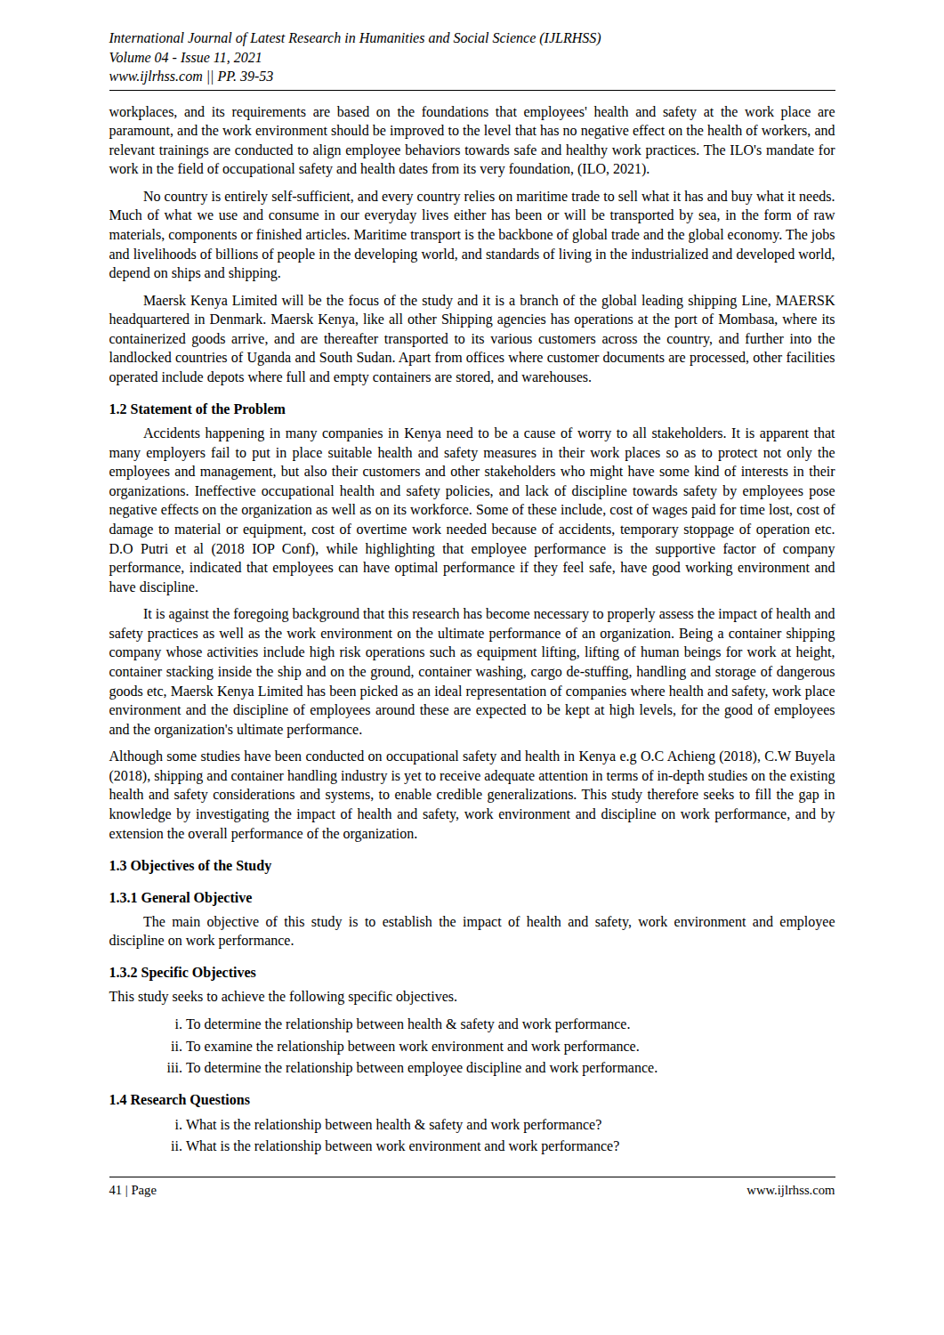International Journal of Latest Research in Humanities and Social Science (IJLRHSS) Volume 04 - Issue 11, 2021 www.ijlrhss.com || PP. 39-53
workplaces, and its requirements are based on the foundations that employees' health and safety at the work place are paramount, and the work environment should be improved to the level that has no negative effect on the health of workers, and relevant trainings are conducted to align employee behaviors towards safe and healthy work practices. The ILO's mandate for work in the field of occupational safety and health dates from its very foundation, (ILO, 2021).
No country is entirely self-sufficient, and every country relies on maritime trade to sell what it has and buy what it needs. Much of what we use and consume in our everyday lives either has been or will be transported by sea, in the form of raw materials, components or finished articles. Maritime transport is the backbone of global trade and the global economy. The jobs and livelihoods of billions of people in the developing world, and standards of living in the industrialized and developed world, depend on ships and shipping.
Maersk Kenya Limited will be the focus of the study and it is a branch of the global leading shipping Line, MAERSK headquartered in Denmark. Maersk Kenya, like all other Shipping agencies has operations at the port of Mombasa, where its containerized goods arrive, and are thereafter transported to its various customers across the country, and further into the landlocked countries of Uganda and South Sudan. Apart from offices where customer documents are processed, other facilities operated include depots where full and empty containers are stored, and warehouses.
1.2 Statement of the Problem
Accidents happening in many companies in Kenya need to be a cause of worry to all stakeholders. It is apparent that many employers fail to put in place suitable health and safety measures in their work places so as to protect not only the employees and management, but also their customers and other stakeholders who might have some kind of interests in their organizations. Ineffective occupational health and safety policies, and lack of discipline towards safety by employees pose negative effects on the organization as well as on its workforce. Some of these include, cost of wages paid for time lost, cost of damage to material or equipment, cost of overtime work needed because of accidents, temporary stoppage of operation etc. D.O Putri et al (2018 IOP Conf), while highlighting that employee performance is the supportive factor of company performance, indicated that employees can have optimal performance if they feel safe, have good working environment and have discipline.
It is against the foregoing background that this research has become necessary to properly assess the impact of health and safety practices as well as the work environment on the ultimate performance of an organization. Being a container shipping company whose activities include high risk operations such as equipment lifting, lifting of human beings for work at height, container stacking inside the ship and on the ground, container washing, cargo de-stuffing, handling and storage of dangerous goods etc, Maersk Kenya Limited has been picked as an ideal representation of companies where health and safety, work place environment and the discipline of employees around these are expected to be kept at high levels, for the good of employees and the organization's ultimate performance.
Although some studies have been conducted on occupational safety and health in Kenya e.g O.C Achieng (2018), C.W Buyela (2018), shipping and container handling industry is yet to receive adequate attention in terms of in-depth studies on the existing health and safety considerations and systems, to enable credible generalizations. This study therefore seeks to fill the gap in knowledge by investigating the impact of health and safety, work environment and discipline on work performance, and by extension the overall performance of the organization.
1.3 Objectives of the Study
1.3.1 General Objective
The main objective of this study is to establish the impact of health and safety, work environment and employee discipline on work performance.
1.3.2 Specific Objectives
This study seeks to achieve the following specific objectives.
To determine the relationship between health & safety and work performance.
To examine the relationship between work environment and work performance.
To determine the relationship between employee discipline and work performance.
1.4 Research Questions
What is the relationship between health & safety and work performance?
What is the relationship between work environment and work performance?
41 | Page www.ijlrhss.com